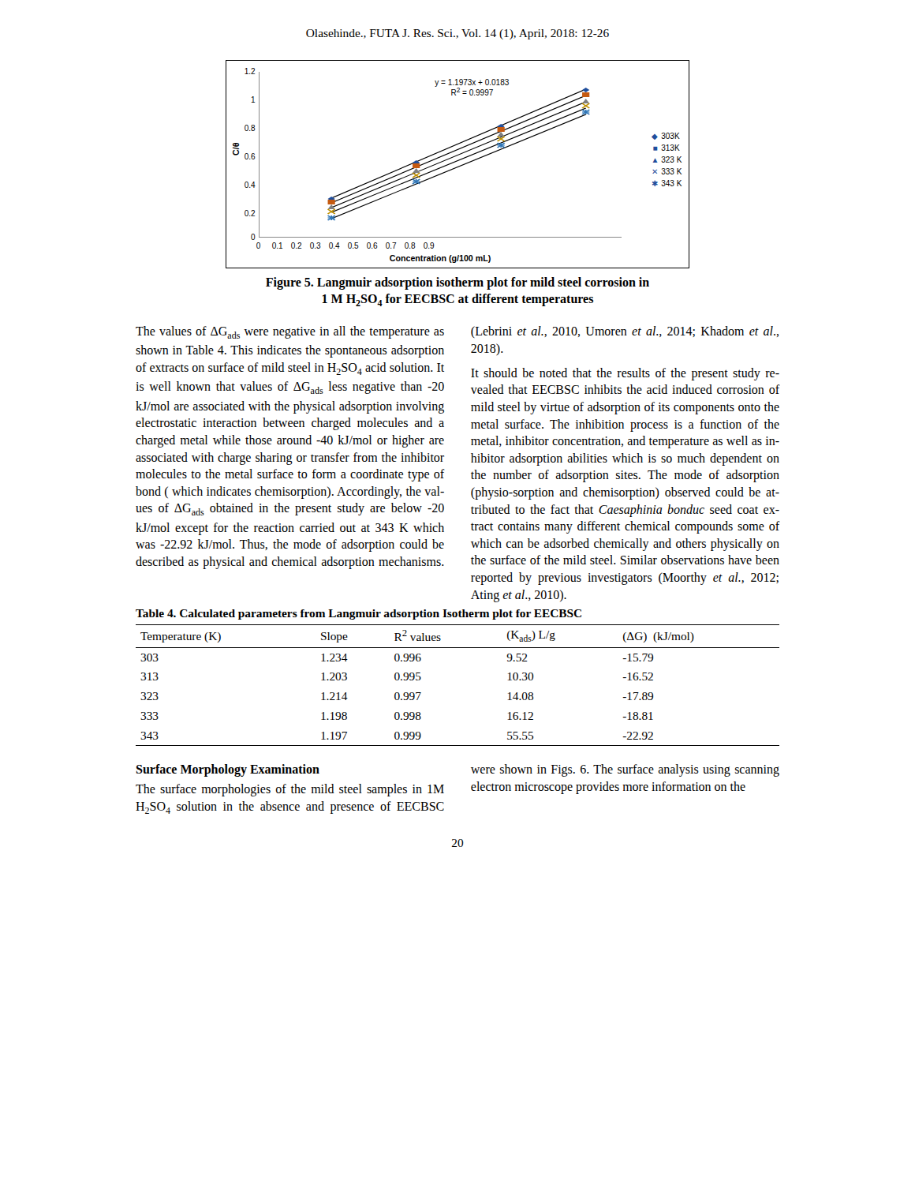Olasehinde., FUTA J. Res. Sci., Vol. 14 (1), April, 2018: 12-26
C/θ
1.2
1
0.8
0.6
0.4
0.2
0
y = 1.1973x + 0.0183
R2 = 0.9997
◆ 303K
■ 313K
▲ 323 K
✕ 333 K
✱ 343 K
0
0.1
0.2
0.3
0.4
0.5
0.6
0.7
0.8
0.9
Concentration (g/100 mL)
Figure 5. Langmuir adsorption isotherm plot for mild steel corrosion in
1 M H2SO4 for EECBSC at different temperatures
The values of ΔGads were negative in all the temperature as shown in Table 4. This indicates the spontaneous adsorption of extracts on surface of mild steel in H2SO4 acid solution. It is well known that values of ΔGads less negative than -20 kJ/mol are associated with the physical adsorption involving electrostatic interaction between charged molecules and a charged metal while those around -40 kJ/mol or higher are associated with charge sharing or transfer from the inhibitor molecules to the metal surface to form a coordinate type of bond ( which indicates chemisorption). Accordingly, the values of ΔGads obtained in the present study are below -20 kJ/mol except for the reaction carried out at 343 K which was -22.92 kJ/mol. Thus, the mode of adsorption could be described as physical and chemical adsorption mechanisms. (Lebrini et al., 2010, Umoren et al., 2014; Khadom et al., 2018).
It should be noted that the results of the present study revealed that EECBSC inhibits the acid induced corrosion of mild steel by virtue of adsorption of its components onto the metal surface. The inhibition process is a function of the metal, inhibitor concentration, and temperature as well as inhibitor adsorption abilities which is so much dependent on the number of adsorption sites. The mode of adsorption (physio-sorption and chemisorption) observed could be attributed to the fact that Caesaphinia bonduc seed coat extract contains many different chemical compounds some of which can be adsorbed chemically and others physically on the surface of the mild steel. Similar observations have been reported by previous investigators (Moorthy et al., 2012; Ating et al., 2010).
Table 4. Calculated parameters from Langmuir adsorption Isotherm plot for EECBSC
| Temperature (K) | Slope | R 2 values | (K ads ) L/g | (ΔG) (kJ/mol) |
| --- | --- | --- | --- | --- |
| 303 | 1.234 | 0.996 | 9.52 | -15.79 |
| 313 | 1.203 | 0.995 | 10.30 | -16.52 |
| 323 | 1.214 | 0.997 | 14.08 | -17.89 |
| 333 | 1.198 | 0.998 | 16.12 | -18.81 |
| 343 | 1.197 | 0.999 | 55.55 | -22.92 |
Surface Morphology Examination
The surface morphologies of the mild steel samples in 1M H2SO4 solution in the absence and presence of EECBSC were shown in Figs. 6. The surface analysis using scanning electron microscope provides more information on the
20